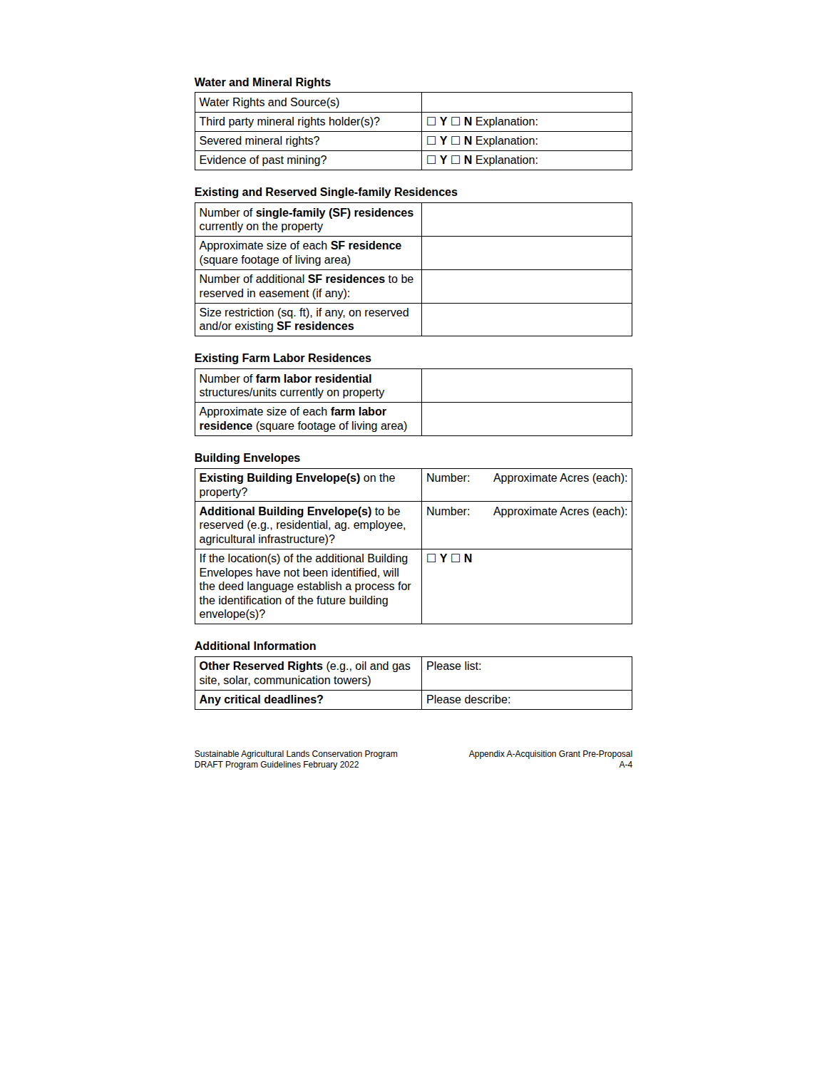Water and Mineral Rights
| Water Rights and Source(s) | |
| Third party mineral rights holder(s)? | ☐ Y ☐ N Explanation: |
| Severed mineral rights? | ☐ Y ☐ N Explanation: |
| Evidence of past mining? | ☐ Y ☐ N Explanation: |
Existing and Reserved Single-family Residences
| Number of single-family (SF) residences currently on the property | |
| Approximate size of each SF residence (square footage of living area) | |
| Number of additional SF residences to be reserved in easement (if any): | |
| Size restriction (sq. ft), if any, on reserved and/or existing SF residences | |
Existing Farm Labor Residences
| Number of farm labor residential structures/units currently on property | |
| Approximate size of each farm labor residence (square footage of living area) | |
Building Envelopes
| Existing Building Envelope(s) on the property? | Number: Approximate Acres (each): |
| Additional Building Envelope(s) to be reserved (e.g., residential, ag. employee, agricultural infrastructure)? | Number: Approximate Acres (each): |
| If the location(s) of the additional Building Envelopes have not been identified, will the deed language establish a process for the identification of the future building envelope(s)? | ☐ Y ☐ N |
Additional Information
| Other Reserved Rights (e.g., oil and gas site, solar, communication towers) | Please list: |
| Any critical deadlines? | Please describe: |
Sustainable Agricultural Lands Conservation Program DRAFT Program Guidelines February 2022
Appendix A-Acquisition Grant Pre-Proposal A-4